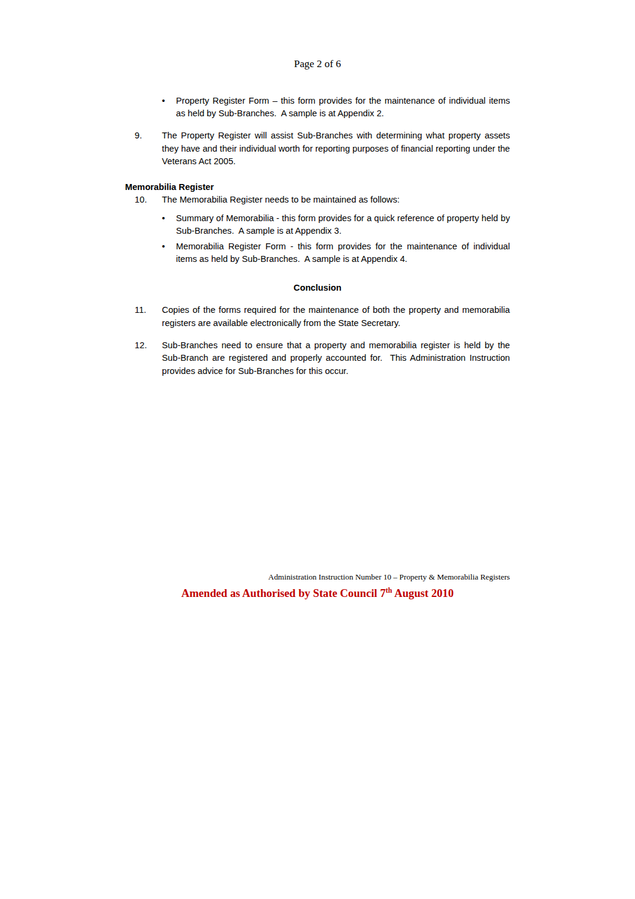Page 2 of 6
Property Register Form – this form provides for the maintenance of individual items as held by Sub-Branches. A sample is at Appendix 2.
9.
The Property Register will assist Sub-Branches with determining what property assets they have and their individual worth for reporting purposes of financial reporting under the Veterans Act 2005.
Memorabilia Register
10.
The Memorabilia Register needs to be maintained as follows:
Summary of Memorabilia - this form provides for a quick reference of property held by Sub-Branches. A sample is at Appendix 3.
Memorabilia Register Form - this form provides for the maintenance of individual items as held by Sub-Branches. A sample is at Appendix 4.
Conclusion
11.
Copies of the forms required for the maintenance of both the property and memorabilia registers are available electronically from the State Secretary.
12.
Sub-Branches need to ensure that a property and memorabilia register is held by the Sub-Branch are registered and properly accounted for. This Administration Instruction provides advice for Sub-Branches for this occur.
Administration Instruction Number 10 – Property & Memorabilia Registers
Amended as Authorised by State Council 7th August 2010